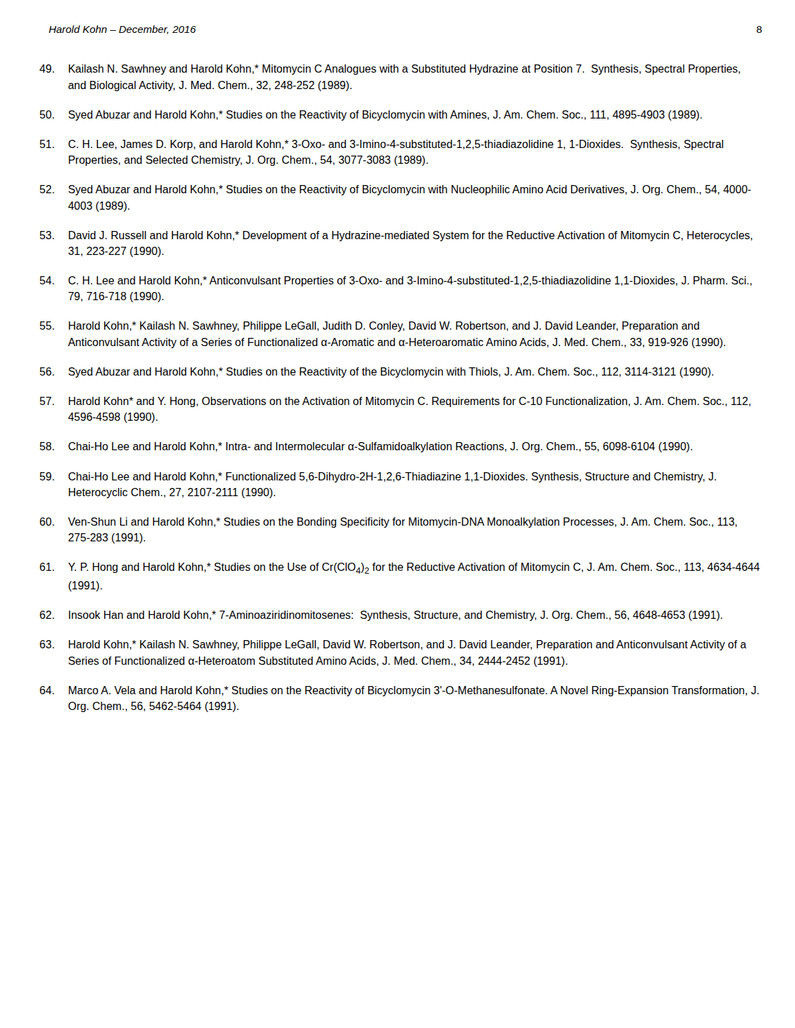Harold Kohn – December, 2016
8
49. Kailash N. Sawhney and Harold Kohn,* Mitomycin C Analogues with a Substituted Hydrazine at Position 7. Synthesis, Spectral Properties, and Biological Activity, J. Med. Chem., 32, 248-252 (1989).
50. Syed Abuzar and Harold Kohn,* Studies on the Reactivity of Bicyclomycin with Amines, J. Am. Chem. Soc., 111, 4895-4903 (1989).
51. C. H. Lee, James D. Korp, and Harold Kohn,* 3-Oxo- and 3-Imino-4-substituted-1,2,5-thiadiazolidine 1, 1-Dioxides. Synthesis, Spectral Properties, and Selected Chemistry, J. Org. Chem., 54, 3077-3083 (1989).
52. Syed Abuzar and Harold Kohn,* Studies on the Reactivity of Bicyclomycin with Nucleophilic Amino Acid Derivatives, J. Org. Chem., 54, 4000-4003 (1989).
53. David J. Russell and Harold Kohn,* Development of a Hydrazine-mediated System for the Reductive Activation of Mitomycin C, Heterocycles, 31, 223-227 (1990).
54. C. H. Lee and Harold Kohn,* Anticonvulsant Properties of 3-Oxo- and 3-Imino-4-substituted-1,2,5-thiadiazolidine 1,1-Dioxides, J. Pharm. Sci., 79, 716-718 (1990).
55. Harold Kohn,* Kailash N. Sawhney, Philippe LeGall, Judith D. Conley, David W. Robertson, and J. David Leander, Preparation and Anticonvulsant Activity of a Series of Functionalized α-Aromatic and α-Heteroaromatic Amino Acids, J. Med. Chem., 33, 919-926 (1990).
56. Syed Abuzar and Harold Kohn,* Studies on the Reactivity of the Bicyclomycin with Thiols, J. Am. Chem. Soc., 112, 3114-3121 (1990).
57. Harold Kohn* and Y. Hong, Observations on the Activation of Mitomycin C. Requirements for C-10 Functionalization, J. Am. Chem. Soc., 112, 4596-4598 (1990).
58. Chai-Ho Lee and Harold Kohn,* Intra- and Intermolecular α-Sulfamidoalkylation Reactions, J. Org. Chem., 55, 6098-6104 (1990).
59. Chai-Ho Lee and Harold Kohn,* Functionalized 5,6-Dihydro-2H-1,2,6-Thiadiazine 1,1-Dioxides. Synthesis, Structure and Chemistry, J. Heterocyclic Chem., 27, 2107-2111 (1990).
60. Ven-Shun Li and Harold Kohn,* Studies on the Bonding Specificity for Mitomycin-DNA Monoalkylation Processes, J. Am. Chem. Soc., 113, 275-283 (1991).
61. Y. P. Hong and Harold Kohn,* Studies on the Use of Cr(ClO4)2 for the Reductive Activation of Mitomycin C, J. Am. Chem. Soc., 113, 4634-4644 (1991).
62. Insook Han and Harold Kohn,* 7-Aminoaziridinomitosenes: Synthesis, Structure, and Chemistry, J. Org. Chem., 56, 4648-4653 (1991).
63. Harold Kohn,* Kailash N. Sawhney, Philippe LeGall, David W. Robertson, and J. David Leander, Preparation and Anticonvulsant Activity of a Series of Functionalized α-Heteroatom Substituted Amino Acids, J. Med. Chem., 34, 2444-2452 (1991).
64. Marco A. Vela and Harold Kohn,* Studies on the Reactivity of Bicyclomycin 3'-O-Methanesulfonate. A Novel Ring-Expansion Transformation, J. Org. Chem., 56, 5462-5464 (1991).